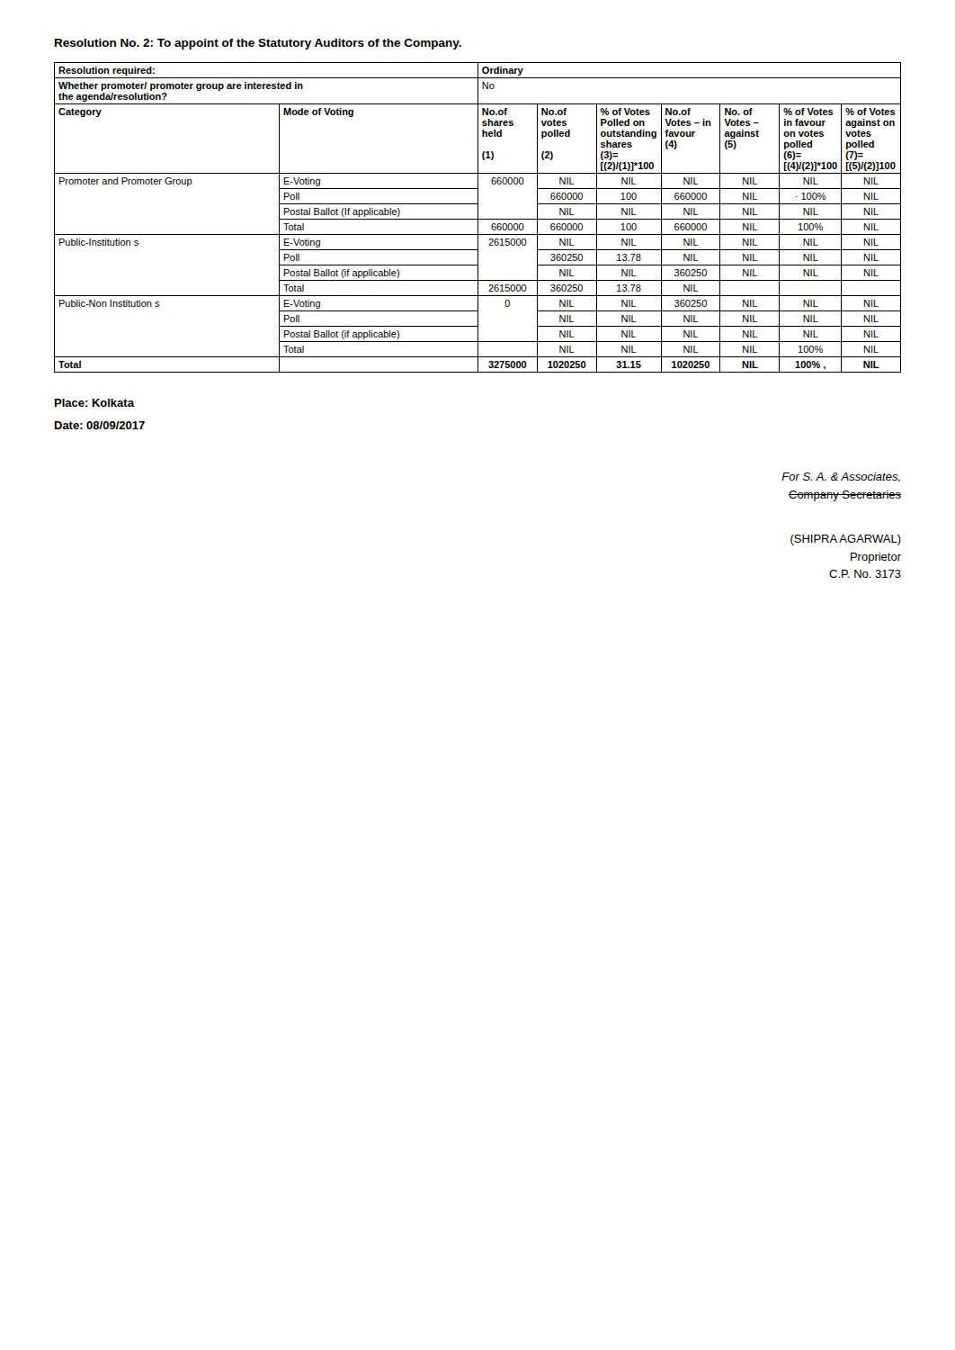Resolution No. 2: To appoint of the Statutory Auditors of the Company.
| Resolution required: | Ordinary |
| Whether promoter/ promoter group are interested in the agenda/resolution? | No |
| Category | Mode of Voting | No.of shares held (1) | No.of votes polled (2) | % of Votes Polled on outstanding shares (3)=[(2)/(1)]*100 | No.of Votes – in favour (4) | No. of Votes – against (5) | % of Votes in favour on votes polled (6)=[(4)/(2)]*100 | % of Votes against on votes polled (7)=[(5)/(2)]100 |
| Promoter and Promoter Group | E-Voting | 660000 | NIL | NIL | NIL | NIL | NIL | NIL |
| Poll | 660000 | 100 | 660000 | NIL | · 100% | NIL |
| Postal Ballot (If applicable) | NIL | NIL | NIL | NIL | NIL | NIL |
| Total | 660000 | 660000 | 100 | 660000 | NIL | 100% | NIL |
| Public-Institution s | E-Voting | 2615000 | NIL | NIL | NIL | NIL | NIL | NIL |
| Poll | 360250 | 13.78 | NIL | NIL | NIL | NIL |
| Postal Ballot (if applicable) | NIL | NIL | 360250 | NIL | NIL | NIL |
| Total | 2615000 | 360250 | 13.78 | NIL | | | |
| Public-Non Institution s | E-Voting | 0 | NIL | NIL | 360250 | NIL | NIL | NIL |
| Poll | NIL | NIL | NIL | NIL | NIL | NIL |
| Postal Ballot (if applicable) | NIL | NIL | NIL | NIL | NIL | NIL |
| Total | | NIL | NIL | NIL | NIL | 100% | NIL |
| Total | | 3275000 | 1020250 | 31.15 | 1020250 | NIL | 100% , | NIL |
Place: Kolkata
Date: 08/09/2017
For S. A. & Associates,
Company Secretaries
(SHIPRA AGARWAL)
Proprietor
C.P. No. 3173